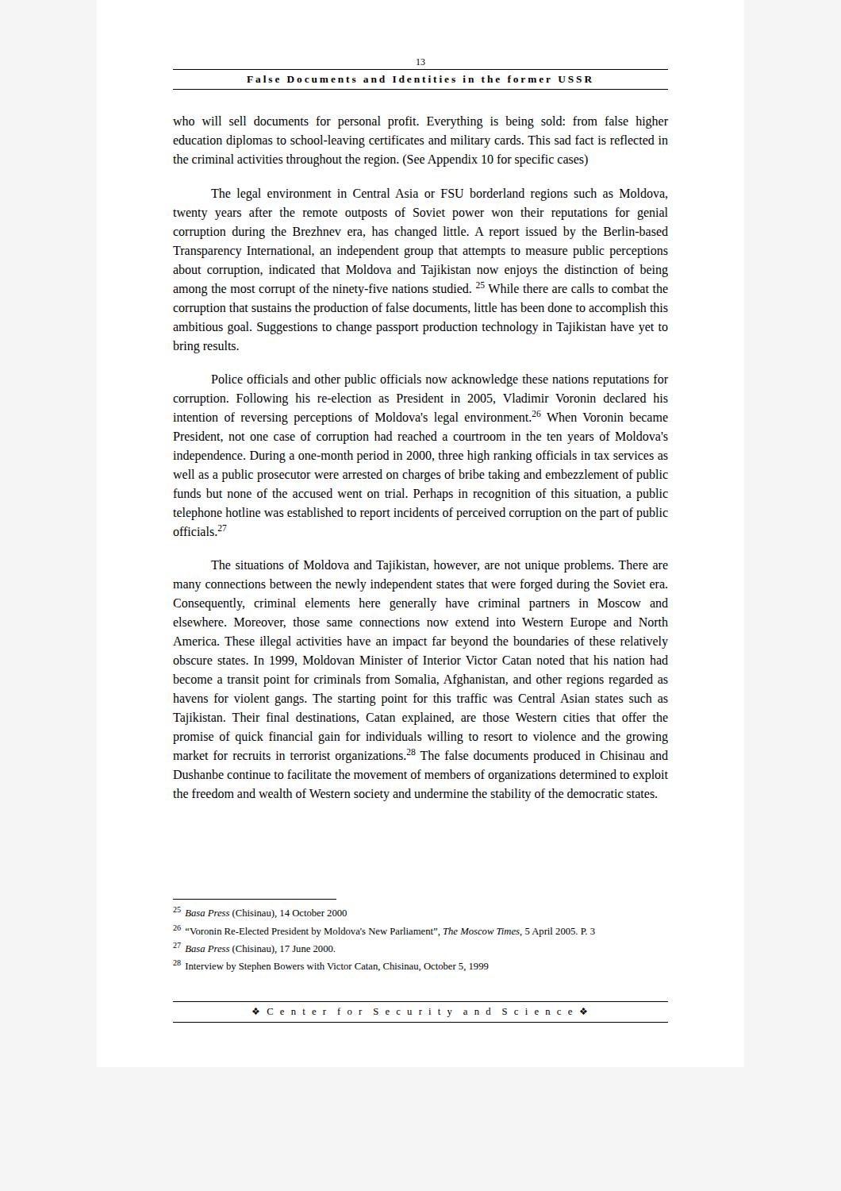13
False Documents and Identities in the former USSR
who will sell documents for personal profit. Everything is being sold: from false higher education diplomas to school-leaving certificates and military cards. This sad fact is reflected in the criminal activities throughout the region. (See Appendix 10 for specific cases)
The legal environment in Central Asia or FSU borderland regions such as Moldova, twenty years after the remote outposts of Soviet power won their reputations for genial corruption during the Brezhnev era, has changed little. A report issued by the Berlin-based Transparency International, an independent group that attempts to measure public perceptions about corruption, indicated that Moldova and Tajikistan now enjoys the distinction of being among the most corrupt of the ninety-five nations studied. 25 While there are calls to combat the corruption that sustains the production of false documents, little has been done to accomplish this ambitious goal. Suggestions to change passport production technology in Tajikistan have yet to bring results.
Police officials and other public officials now acknowledge these nations reputations for corruption. Following his re-election as President in 2005, Vladimir Voronin declared his intention of reversing perceptions of Moldova's legal environment.26 When Voronin became President, not one case of corruption had reached a courtroom in the ten years of Moldova's independence. During a one-month period in 2000, three high ranking officials in tax services as well as a public prosecutor were arrested on charges of bribe taking and embezzlement of public funds but none of the accused went on trial. Perhaps in recognition of this situation, a public telephone hotline was established to report incidents of perceived corruption on the part of public officials.27
The situations of Moldova and Tajikistan, however, are not unique problems. There are many connections between the newly independent states that were forged during the Soviet era. Consequently, criminal elements here generally have criminal partners in Moscow and elsewhere. Moreover, those same connections now extend into Western Europe and North America. These illegal activities have an impact far beyond the boundaries of these relatively obscure states. In 1999, Moldovan Minister of Interior Victor Catan noted that his nation had become a transit point for criminals from Somalia, Afghanistan, and other regions regarded as havens for violent gangs. The starting point for this traffic was Central Asian states such as Tajikistan. Their final destinations, Catan explained, are those Western cities that offer the promise of quick financial gain for individuals willing to resort to violence and the growing market for recruits in terrorist organizations.28 The false documents produced in Chisinau and Dushanbe continue to facilitate the movement of members of organizations determined to exploit the freedom and wealth of Western society and undermine the stability of the democratic states.
25 Basa Press (Chisinau), 14 October 2000
26 “Voronin Re-Elected President by Moldova's New Parliament”, The Moscow Times, 5 April 2005. P. 3
27 Basa Press (Chisinau), 17 June 2000.
28 Interview by Stephen Bowers with Victor Catan, Chisinau, October 5, 1999
❖C e n t e r f o r S e c u r i t y a n d S c i e n c e❖